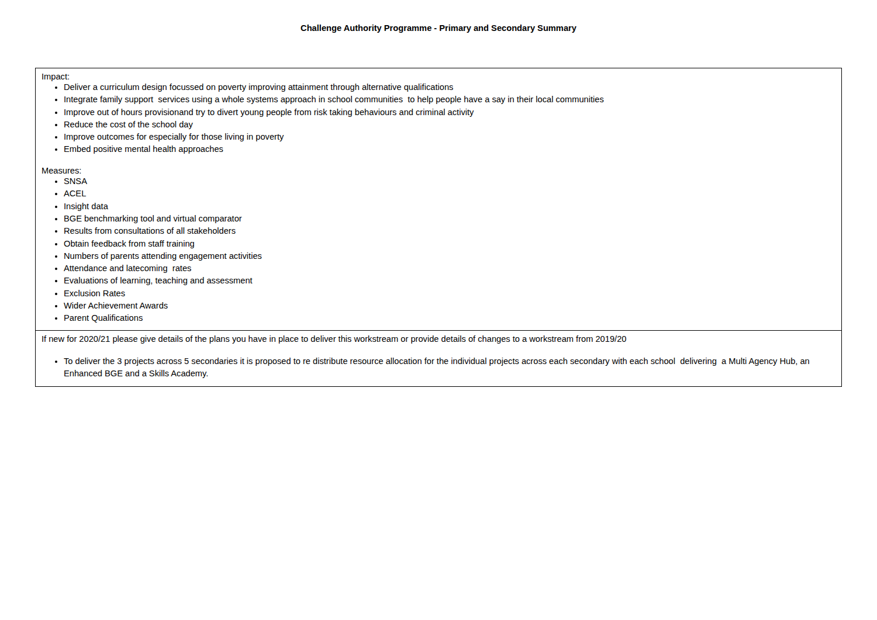Challenge Authority Programme - Primary and Secondary Summary
| Impact: Deliver a curriculum design focussed on poverty improving attainment through alternative qualifications Integrate family support services using a whole systems approach in school communities to help people have a say in their local communities Improve out of hours provisionand try to divert young people from risk taking behaviours and criminal activity Reduce the cost of the school day Improve outcomes for especially for those living in poverty Embed positive mental health approaches Measures: SNSA ACEL Insight data BGE benchmarking tool and virtual comparator Results from consultations of all stakeholders Obtain feedback from staff training Numbers of parents attending engagement activities Attendance and latecoming rates Evaluations of learning, teaching and assessment Exclusion Rates Wider Achievement Awards Parent Qualifications |
| If new for 2020/21 please give details of the plans you have in place to deliver this workstream or provide details of changes to a workstream from 2019/20 To deliver the 3 projects across 5 secondaries it is proposed to re distribute resource allocation for the individual projects across each secondary with each school delivering a Multi Agency Hub, an Enhanced BGE and a Skills Academy. |